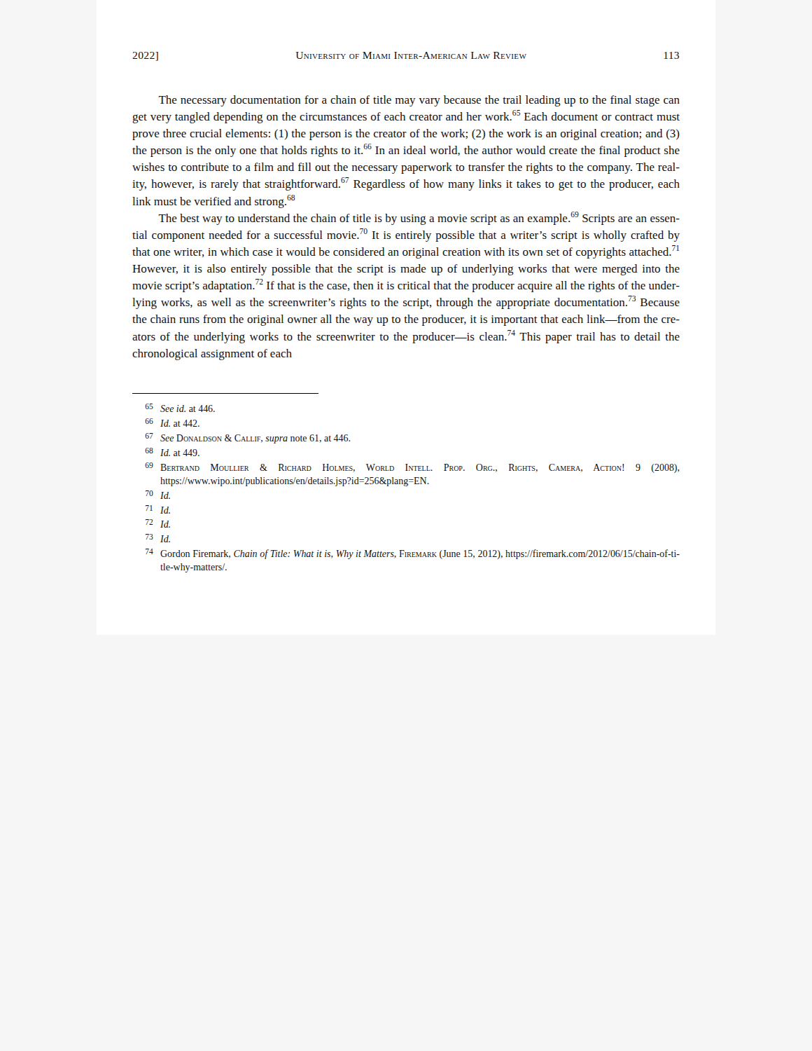2022] University of Miami Inter-American Law Review 113
The necessary documentation for a chain of title may vary because the trail leading up to the final stage can get very tangled depending on the circumstances of each creator and her work.65 Each document or contract must prove three crucial elements: (1) the person is the creator of the work; (2) the work is an original creation; and (3) the person is the only one that holds rights to it.66 In an ideal world, the author would create the final product she wishes to contribute to a film and fill out the necessary paperwork to transfer the rights to the company. The reality, however, is rarely that straightforward.67 Regardless of how many links it takes to get to the producer, each link must be verified and strong.68
The best way to understand the chain of title is by using a movie script as an example.69 Scripts are an essential component needed for a successful movie.70 It is entirely possible that a writer’s script is wholly crafted by that one writer, in which case it would be considered an original creation with its own set of copyrights attached.71 However, it is also entirely possible that the script is made up of underlying works that were merged into the movie script’s adaptation.72 If that is the case, then it is critical that the producer acquire all the rights of the underlying works, as well as the screenwriter’s rights to the script, through the appropriate documentation.73 Because the chain runs from the original owner all the way up to the producer, it is important that each link—from the creators of the underlying works to the screenwriter to the producer—is clean.74 This paper trail has to detail the chronological assignment of each
65 See id. at 446.
66 Id. at 442.
67 See Donaldson & Callif, supra note 61, at 446.
68 Id. at 449.
69 Bertrand Moullier & Richard Holmes, World Intell. Prop. Org., Rights, Camera, Action! 9 (2008), https://www.wipo.int/publications/en/details.jsp?id=256&plang=EN.
70 Id.
71 Id.
72 Id.
73 Id.
74 Gordon Firemark, Chain of Title: What it is, Why it Matters, Firemark (June 15, 2012), https://firemark.com/2012/06/15/chain-of-title-why-matters/.